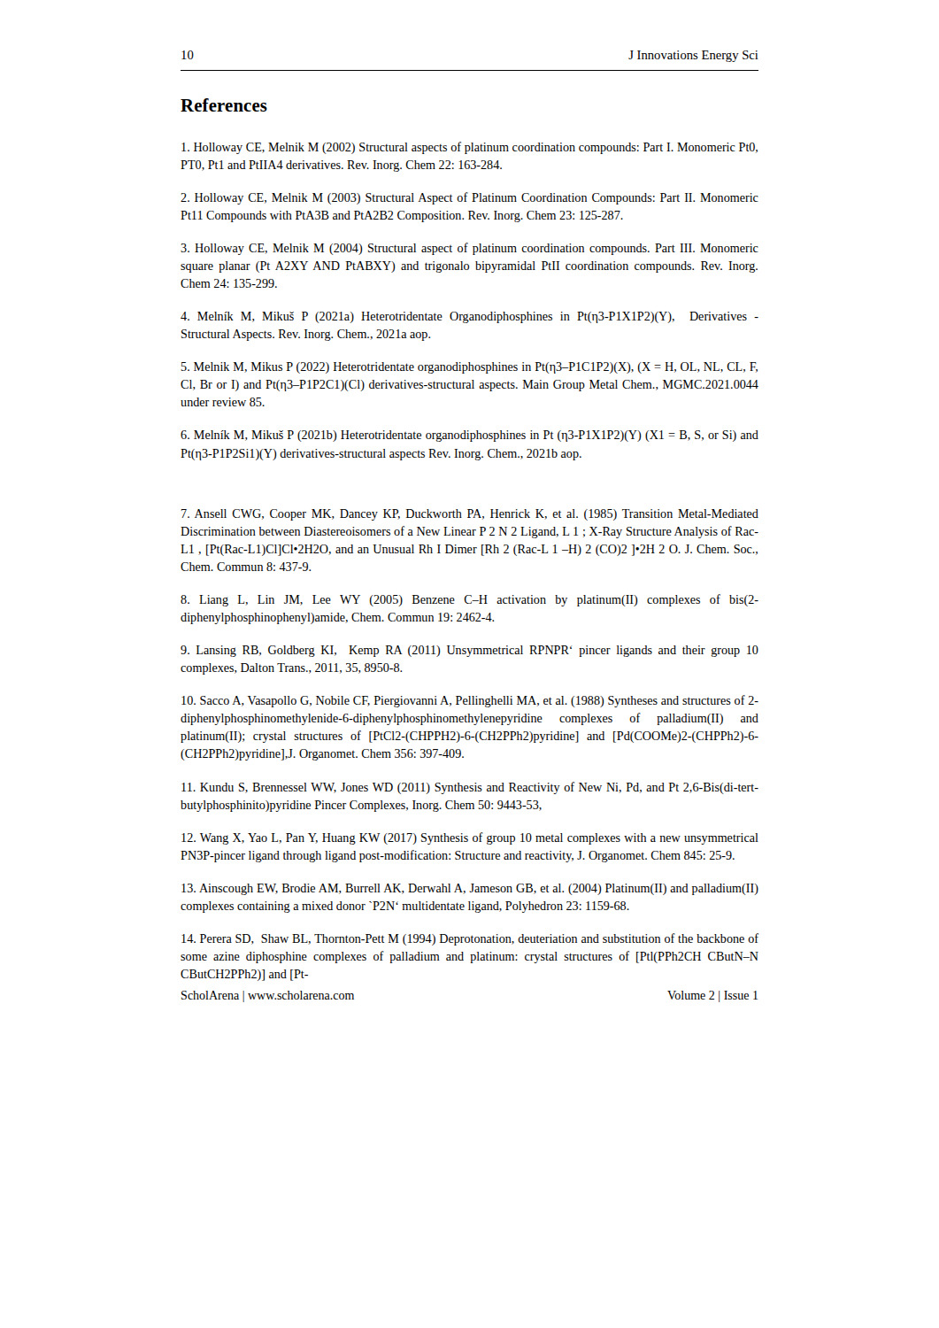10
J Innovations Energy Sci
References
1. Holloway CE, Melnik M (2002) Structural aspects of platinum coordination compounds: Part I. Monomeric Pt0, PT0, Pt1 and PtIIA4 derivatives. Rev. Inorg. Chem 22: 163-284.
2. Holloway CE, Melnik M (2003) Structural Aspect of Platinum Coordination Compounds: Part II. Monomeric Pt11 Compounds with PtA3B and PtA2B2 Composition. Rev. Inorg. Chem 23: 125-287.
3. Holloway CE, Melnik M (2004) Structural aspect of platinum coordination compounds. Part III. Monomeric square planar (Pt A2XY AND PtABXY) and trigonalo bipyramidal PtII coordination compounds. Rev. Inorg. Chem 24: 135-299.
4. Melník M, Mikuš P (2021a) Heterotridentate Organodiphosphines in Pt(η3-P1X1P2)(Y), Derivatives - Structural Aspects. Rev. Inorg. Chem., 2021a aop.
5. Melnik M, Mikus P (2022) Heterotridentate organodiphosphines in Pt(η3–P1C1P2)(X), (X = H, OL, NL, CL, F, Cl, Br or I) and Pt(η3–P1P2C1)(Cl) derivatives-structural aspects. Main Group Metal Chem., MGMC.2021.0044 under review 85.
6. Melník M, Mikuš P (2021b) Heterotridentate organodiphosphines in Pt (η3-P1X1P2)(Y) (X1 = B, S, or Si) and Pt(η3-P1P2Si1)(Y) derivatives-structural aspects Rev. Inorg. Chem., 2021b aop.
7. Ansell CWG, Cooper MK, Dancey KP, Duckworth PA, Henrick K, et al. (1985) Transition Metal-Mediated Discrimination between Diastereoisomers of a New Linear P 2 N 2 Ligand, L 1 ; X-Ray Structure Analysis of Rac-L1 , [Pt(Rac-L1)Cl]Cl•2H2O, and an Unusual Rh I Dimer [Rh 2 (Rac-L 1 –H) 2 (CO)2 ]•2H 2 O. J. Chem. Soc., Chem. Commun 8: 437-9.
8. Liang L, Lin JM, Lee WY (2005) Benzene C–H activation by platinum(II) complexes of bis(2-diphenylphosphinophenyl)amide, Chem. Commun 19: 2462-4.
9. Lansing RB, Goldberg KI, Kemp RA (2011) Unsymmetrical RPNPR‘ pincer ligands and their group 10 complexes, Dalton Trans., 2011, 35, 8950-8.
10. Sacco A, Vasapollo G, Nobile CF, Piergiovanni A, Pellinghelli MA, et al. (1988) Syntheses and structures of 2-diphenylphosphinomethylenide-6-diphenylphosphinomethylenepyridine complexes of palladium(II) and platinum(II); crystal structures of [PtCl2-(CHPPH2)-6-(CH2PPh2)pyridine] and [Pd(COOMe)2-(CHPPh2)-6-(CH2PPh2)pyridine],J. Organomet. Chem 356: 397-409.
11. Kundu S, Brennessel WW, Jones WD (2011) Synthesis and Reactivity of New Ni, Pd, and Pt 2,6-Bis(di-tert-butylphosphinito)pyridine Pincer Complexes, Inorg. Chem 50: 9443-53,
12. Wang X, Yao L, Pan Y, Huang KW (2017) Synthesis of group 10 metal complexes with a new unsymmetrical PN3P-pincer ligand through ligand post-modification: Structure and reactivity, J. Organomet. Chem 845: 25-9.
13. Ainscough EW, Brodie AM, Burrell AK, Derwahl A, Jameson GB, et al. (2004) Platinum(II) and palladium(II) complexes containing a mixed donor `P2N‘ multidentate ligand, Polyhedron 23: 1159-68.
14. Perera SD, Shaw BL, Thornton-Pett M (1994) Deprotonation, deuteriation and substitution of the backbone of some azine diphosphine complexes of palladium and platinum: crystal structures of [Ptl(PPh2CH CButN–N CButCH2PPh2)] and [Pt-
ScholArena | www.scholarena.com
Volume 2 | Issue 1